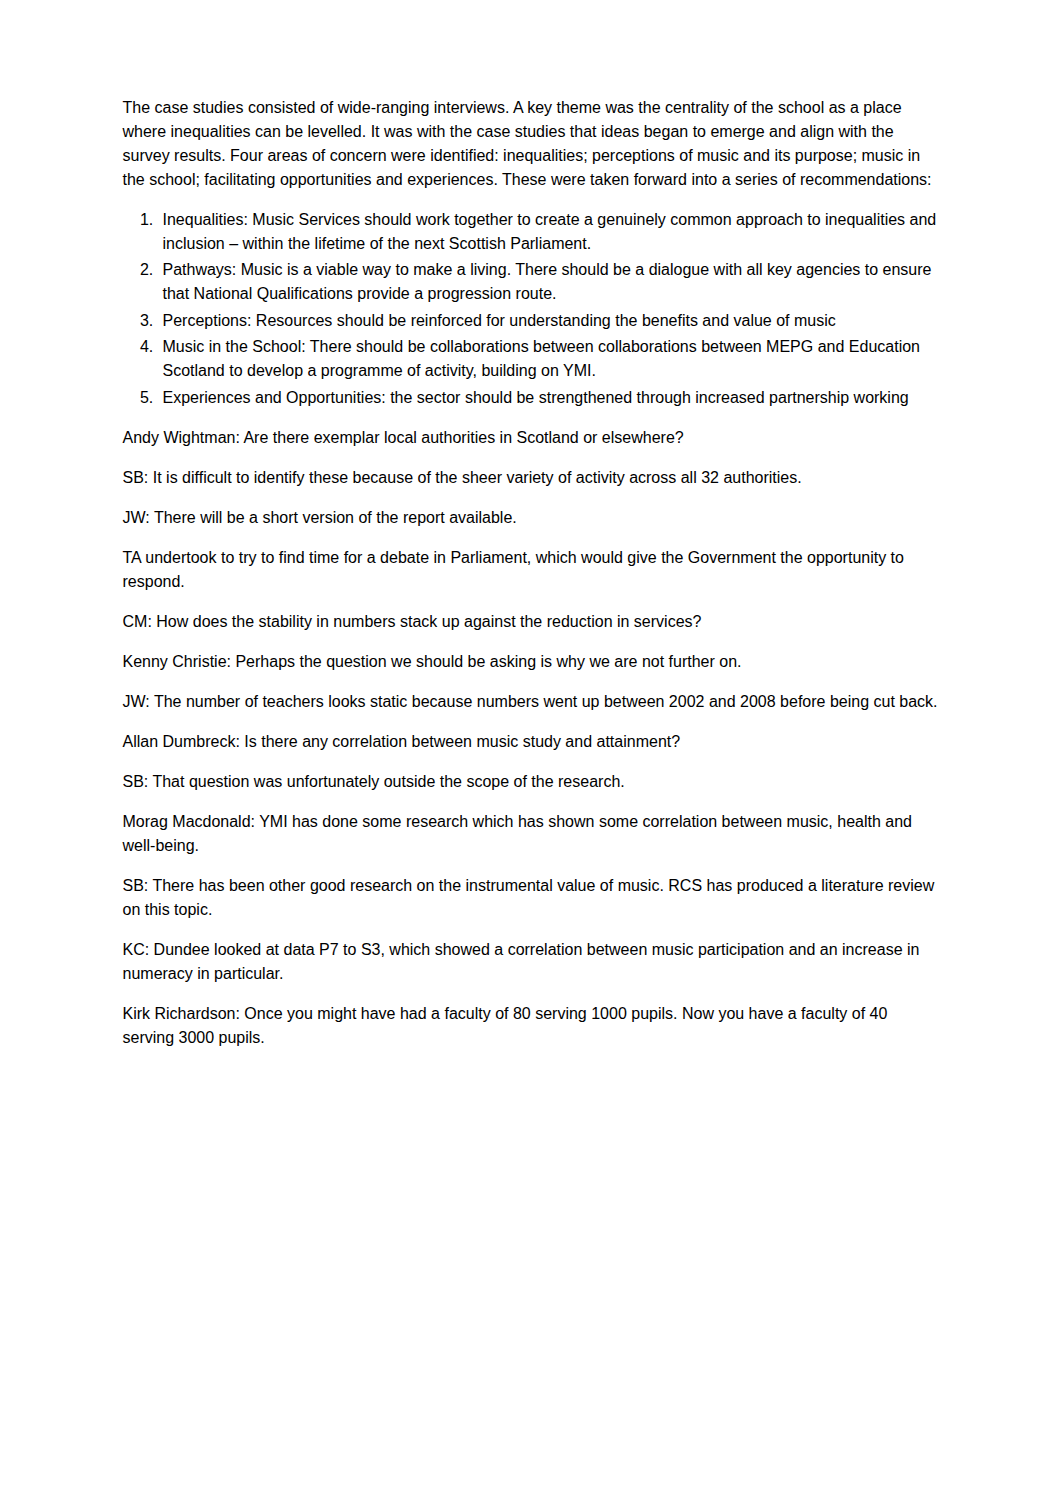The case studies consisted of wide-ranging interviews. A key theme was the centrality of the school as a place where inequalities can be levelled. It was with the case studies that ideas began to emerge and align with the survey results. Four areas of concern were identified: inequalities; perceptions of music and its purpose; music in the school; facilitating opportunities and experiences. These were taken forward into a series of recommendations:
Inequalities: Music Services should work together to create a genuinely common approach to inequalities and inclusion – within the lifetime of the next Scottish Parliament.
Pathways: Music is a viable way to make a living. There should be a dialogue with all key agencies to ensure that National Qualifications provide a progression route.
Perceptions: Resources should be reinforced for understanding the benefits and value of music
Music in the School: There should be collaborations between collaborations between MEPG and Education Scotland to develop a programme of activity, building on YMI.
Experiences and Opportunities: the sector should be strengthened through increased partnership working
Andy Wightman: Are there exemplar local authorities in Scotland or elsewhere?
SB: It is difficult to identify these because of the sheer variety of activity across all 32 authorities.
JW: There will be a short version of the report available.
TA undertook to try to find time for a debate in Parliament, which would give the Government the opportunity to respond.
CM: How does the stability in numbers stack up against the reduction in services?
Kenny Christie: Perhaps the question we should be asking is why we are not further on.
JW: The number of teachers looks static because numbers went up between 2002 and 2008 before being cut back.
Allan Dumbreck: Is there any correlation between music study and attainment?
SB: That question was unfortunately outside the scope of the research.
Morag Macdonald: YMI has done some research which has shown some correlation between music, health and well-being.
SB: There has been other good research on the instrumental value of music. RCS has produced a literature review on this topic.
KC: Dundee looked at data P7 to S3, which showed a correlation between music participation and an increase in numeracy in particular.
Kirk Richardson: Once you might have had a faculty of 80 serving 1000 pupils. Now you have a faculty of 40 serving 3000 pupils.